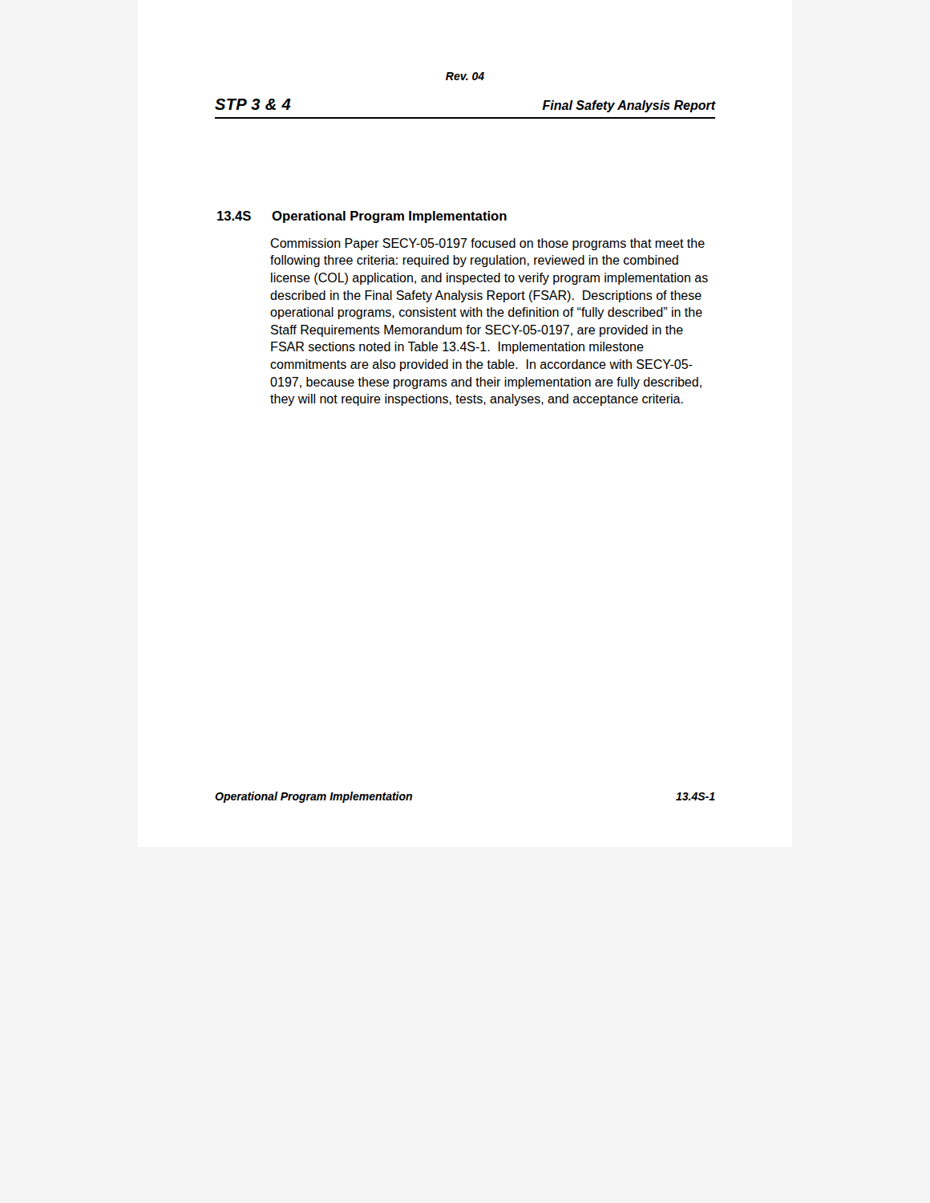Rev. 04
STP 3 & 4 Final Safety Analysis Report
13.4SOperational Program Implementation
Commission Paper SECY-05-0197 focused on those programs that meet the following three criteria: required by regulation, reviewed in the combined license (COL) application, and inspected to verify program implementation as described in the Final Safety Analysis Report (FSAR). Descriptions of these operational programs, consistent with the definition of “fully described” in the Staff Requirements Memorandum for SECY-05-0197, are provided in the FSAR sections noted in Table 13.4S-1. Implementation milestone commitments are also provided in the table. In accordance with SECY-05-0197, because these programs and their implementation are fully described, they will not require inspections, tests, analyses, and acceptance criteria.
Operational Program Implementation 13.4S-1